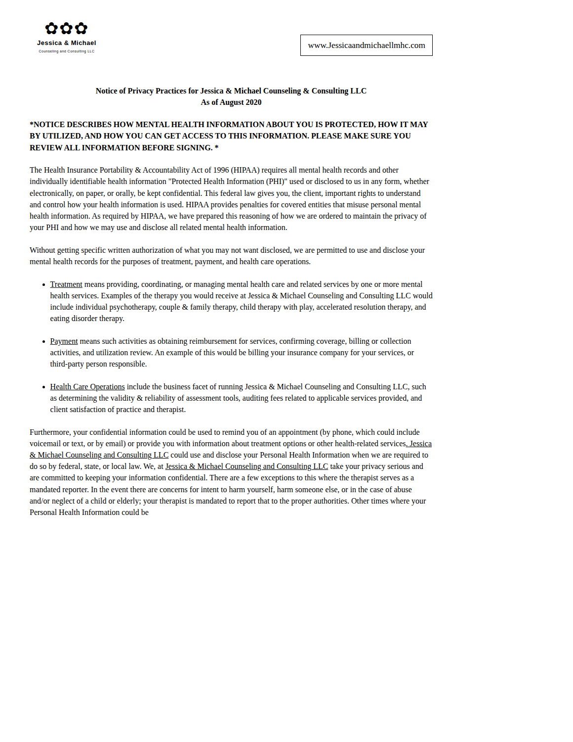✿✿✿
Jessica & Michael
Counseling and Consulting LLC
www.Jessicaandmichaellmhc.com
Notice of Privacy Practices for Jessica & Michael Counseling & Consulting LLC As of August 2020
*NOTICE DESCRIBES HOW MENTAL HEALTH INFORMATION ABOUT YOU IS PROTECTED, HOW IT MAY BY UTILIZED, AND HOW YOU CAN GET ACCESS TO THIS INFORMATION. PLEASE MAKE SURE YOU REVIEW ALL INFORMATION BEFORE SIGNING. *
The Health Insurance Portability & Accountability Act of 1996 (HIPAA) requires all mental health records and other individually identifiable health information "Protected Health Information (PHI)" used or disclosed to us in any form, whether electronically, on paper, or orally, be kept confidential. This federal law gives you, the client, important rights to understand and control how your health information is used. HIPAA provides penalties for covered entities that misuse personal mental health information. As required by HIPAA, we have prepared this reasoning of how we are ordered to maintain the privacy of your PHI and how we may use and disclose all related mental health information.
Without getting specific written authorization of what you may not want disclosed, we are permitted to use and disclose your mental health records for the purposes of treatment, payment, and health care operations.
Treatment means providing, coordinating, or managing mental health care and related services by one or more mental health services. Examples of the therapy you would receive at Jessica & Michael Counseling and Consulting LLC would include individual psychotherapy, couple & family therapy, child therapy with play, accelerated resolution therapy, and eating disorder therapy.
Payment means such activities as obtaining reimbursement for services, confirming coverage, billing or collection activities, and utilization review. An example of this would be billing your insurance company for your services, or third-party person responsible.
Health Care Operations include the business facet of running Jessica & Michael Counseling and Consulting LLC, such as determining the validity & reliability of assessment tools, auditing fees related to applicable services provided, and client satisfaction of practice and therapist.
Furthermore, your confidential information could be used to remind you of an appointment (by phone, which could include voicemail or text, or by email) or provide you with information about treatment options or other health-related services. Jessica & Michael Counseling and Consulting LLC could use and disclose your Personal Health Information when we are required to do so by federal, state, or local law. We, at Jessica & Michael Counseling and Consulting LLC take your privacy serious and are committed to keeping your information confidential. There are a few exceptions to this where the therapist serves as a mandated reporter. In the event there are concerns for intent to harm yourself, harm someone else, or in the case of abuse and/or neglect of a child or elderly; your therapist is mandated to report that to the proper authorities. Other times where your Personal Health Information could be